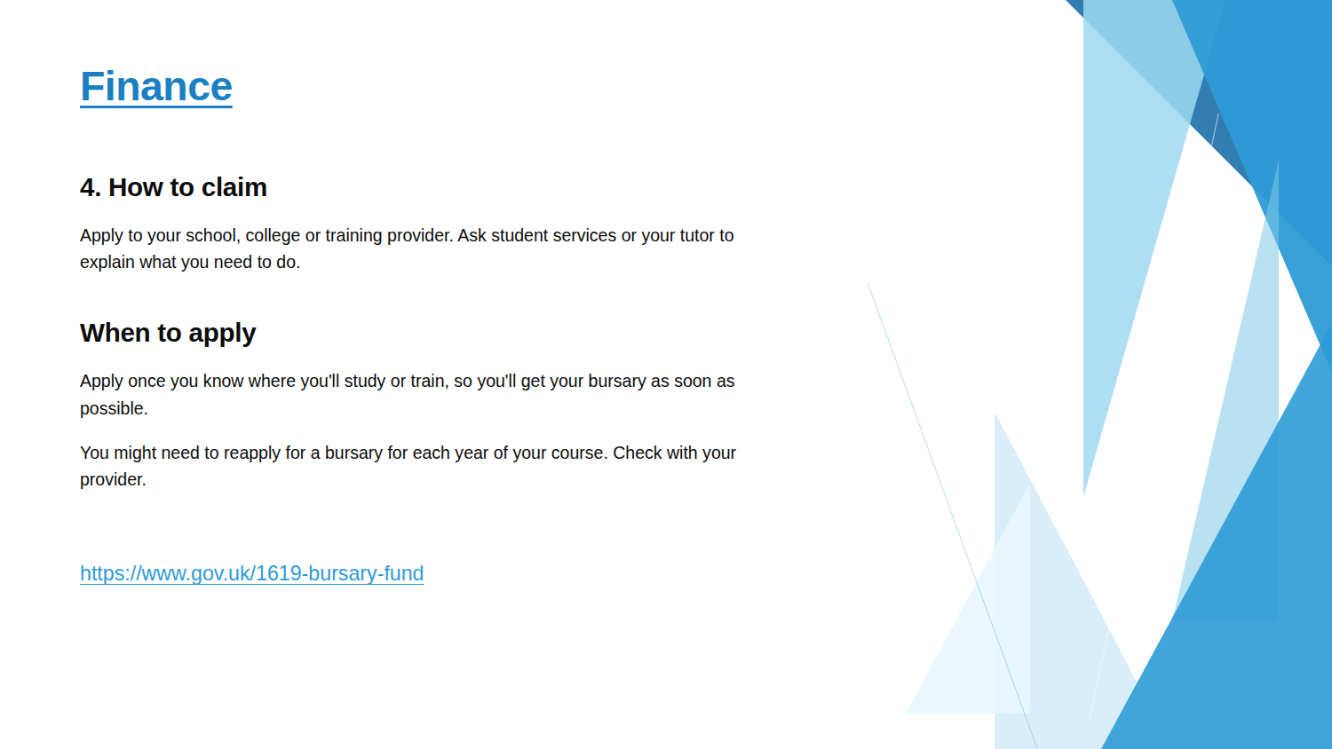Finance
4. How to claim
Apply to your school, college or training provider. Ask student services or your tutor to explain what you need to do.
When to apply
Apply once you know where you'll study or train, so you'll get your bursary as soon as possible.
You might need to reapply for a bursary for each year of your course. Check with your provider.
https://www.gov.uk/1619-bursary-fund